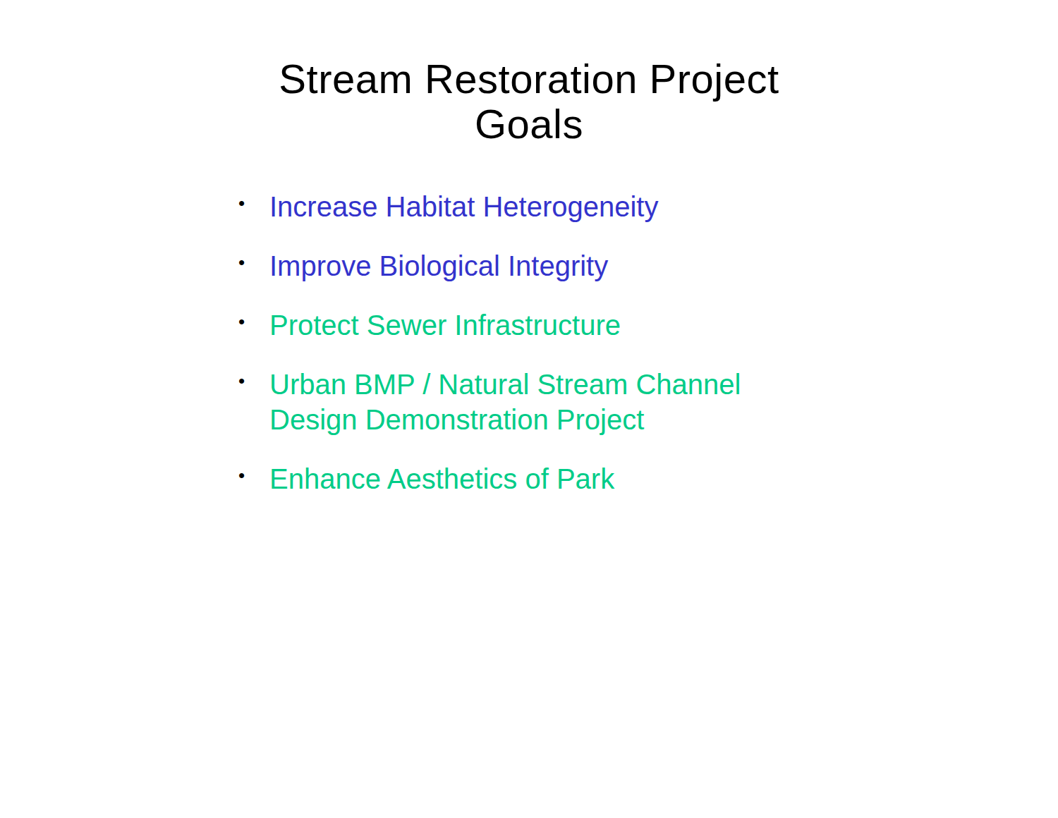Stream Restoration Project Goals
Increase Habitat Heterogeneity
Improve Biological Integrity
Protect Sewer Infrastructure
Urban BMP / Natural Stream Channel Design Demonstration Project
Enhance Aesthetics of Park